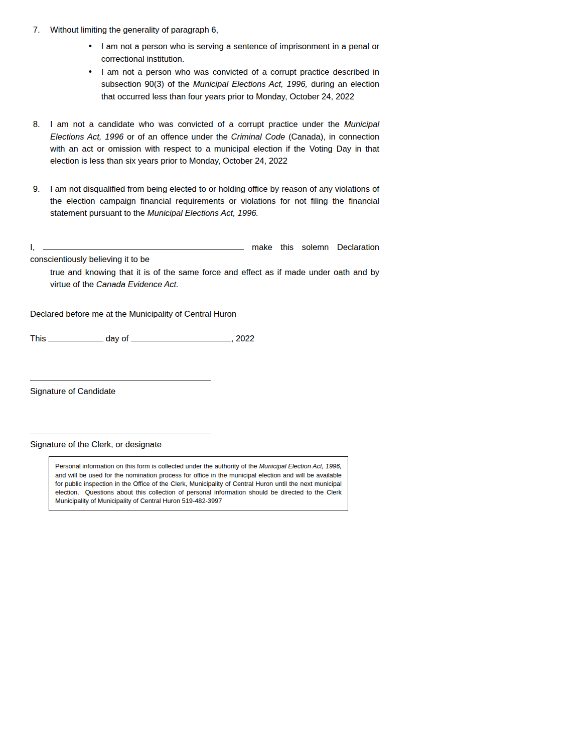7. Without limiting the generality of paragraph 6,
I am not a person who is serving a sentence of imprisonment in a penal or correctional institution.
I am not a person who was convicted of a corrupt practice described in subsection 90(3) of the Municipal Elections Act, 1996, during an election that occurred less than four years prior to Monday, October 24, 2022
8. I am not a candidate who was convicted of a corrupt practice under the Municipal Elections Act, 1996 or of an offence under the Criminal Code (Canada), in connection with an act or omission with respect to a municipal election if the Voting Day in that election is less than six years prior to Monday, October 24, 2022
9. I am not disqualified from being elected to or holding office by reason of any violations of the election campaign financial requirements or violations for not filing the financial statement pursuant to the Municipal Elections Act, 1996.
I, make this solemn Declaration conscientiously believing it to be true and knowing that it is of the same force and effect as if made under oath and by virtue of the Canada Evidence Act.
Declared before me at the Municipality of Central Huron
This day of , 2022
Signature of Candidate
Signature of the Clerk, or designate
Personal information on this form is collected under the authority of the Municipal Election Act, 1996, and will be used for the nomination process for office in the municipal election and will be available for public inspection in the Office of the Clerk, Municipality of Central Huron until the next municipal election. Questions about this collection of personal information should be directed to the Clerk Municipality of Municipality of Central Huron 519-482-3997